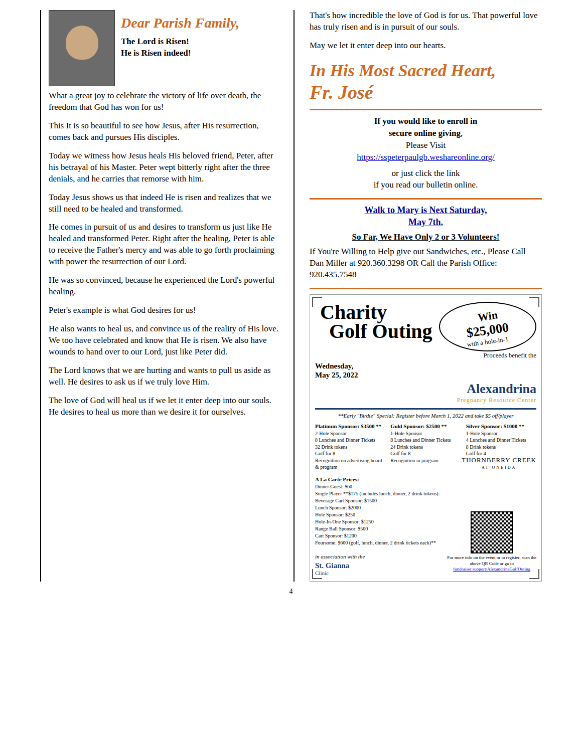Dear Parish Family,
The Lord is Risen!
He is Risen indeed!
What a great joy to celebrate the victory of life over death, the freedom that God has won for us!
This It is so beautiful to see how Jesus, after His resurrection, comes back and pursues His disciples.
Today we witness how Jesus heals His beloved friend, Peter, after his betrayal of his Master. Peter wept bitterly right after the three denials, and he carries that remorse with him.
Today Jesus shows us that indeed He is risen and realizes that we still need to be healed and transformed.
He comes in pursuit of us and desires to transform us just like He healed and transformed Peter. Right after the healing, Peter is able to receive the Father's mercy and was able to go forth proclaiming with power the resurrection of our Lord.
He was so convinced, because he experienced the Lord's powerful healing.
Peter's example is what God desires for us!
He also wants to heal us, and convince us of the reality of His love. We too have celebrated and know that He is risen. We also have wounds to hand over to our Lord, just like Peter did.
The Lord knows that we are hurting and wants to pull us aside as well. He desires to ask us if we truly love Him.
The love of God will heal us if we let it enter deep into our souls. He desires to heal us more than we desire it for ourselves.
That's how incredible the love of God is for us. That powerful love has truly risen and is in pursuit of our souls.
May we let it enter deep into our hearts.
In His Most Sacred Heart,Fr. José
If you would like to enroll in
secure online giving,
Please Visit
https://sspeterpaulgb.weshareonline.org/
or just click the link
if you read our bulletin online.
Walk to Mary is Next Saturday,
May 7th.
So Far, We Have Only 2 or 3 Volunteers!
If You're Willing to Help give out Sandwiches, etc., Please Call Dan Miller at 920.360.3298 OR Call the Parish Office: 920.435.7548
Win
$25,000 with a hole-in-1
CharityGolf Outing
Proceeds benefit the
Wednesday,
May 25, 2022
AlexandrinaPregnancy Resource Center
**Early "Birdie" Special: Register before March 1, 2022 and take $5 off/player
Platinum Sponsor: $3500 **
2-Hole Sponsor
8 Lunches and Dinner Tickets
32 Drink tokens
Golf for 8
Recognition on advertising board & program
Gold Sponsor: $2500 **
1-Hole Sponsor
8 Lunches and Dinner Tickets
24 Drink tokens
Golf for 8
Recognition in program
Silver Sponsor: $1000 **
1-Hole Sponsor
4 Lunches and Dinner Tickets
8 Drink tokens
Golf for 4
THORNBERRY CREEK AT ONEIDA
A La Carte Prices:
Dinner Guest: $60
Single Player **$175 (includes lunch, dinner, 2 drink tokens):
Beverage Cart Sponsor: $1500
Lunch Sponsor: $2000
Hole Sponsor: $250
Hole-In-One Sponsor: $1250
Range Ball Sponsor: $500
Cart Sponsor: $1200
Foursome: $600 (golf, lunch, dinner, 2 drink tickets each)**
For more info on the event or to register, scan the
above QR Code or go to
fundraiser.support/AlexandrinaGolfOuting
in association with the
St. GiannaClinic
4